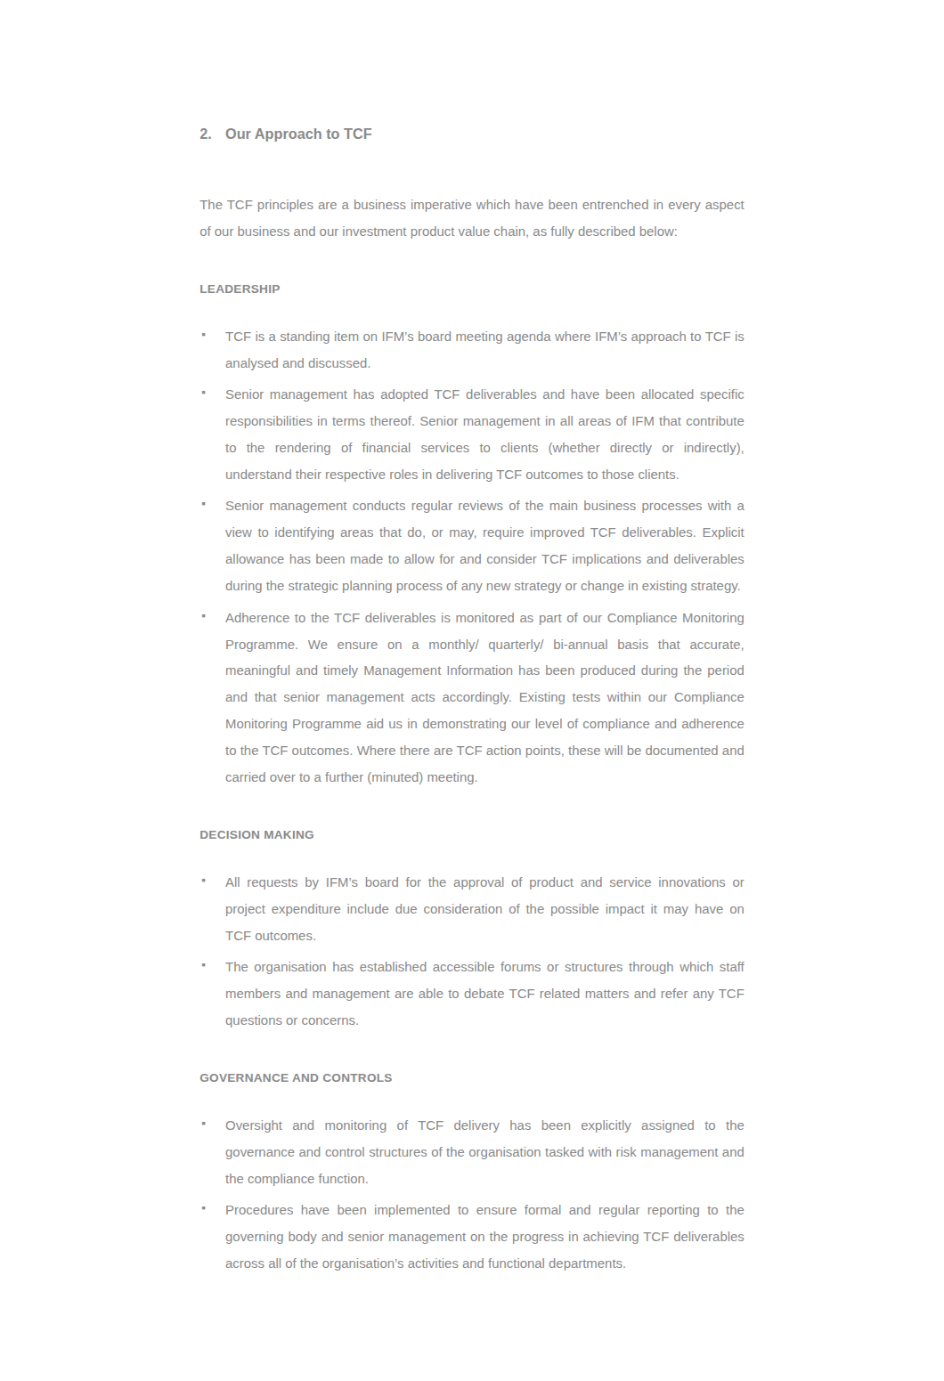2. Our Approach to TCF
The TCF principles are a business imperative which have been entrenched in every aspect of our business and our investment product value chain, as fully described below:
LEADERSHIP
TCF is a standing item on IFM’s board meeting agenda where IFM’s approach to TCF is analysed and discussed.
Senior management has adopted TCF deliverables and have been allocated specific responsibilities in terms thereof. Senior management in all areas of IFM that contribute to the rendering of financial services to clients (whether directly or indirectly), understand their respective roles in delivering TCF outcomes to those clients.
Senior management conducts regular reviews of the main business processes with a view to identifying areas that do, or may, require improved TCF deliverables. Explicit allowance has been made to allow for and consider TCF implications and deliverables during the strategic planning process of any new strategy or change in existing strategy.
Adherence to the TCF deliverables is monitored as part of our Compliance Monitoring Programme. We ensure on a monthly/ quarterly/ bi-annual basis that accurate, meaningful and timely Management Information has been produced during the period and that senior management acts accordingly. Existing tests within our Compliance Monitoring Programme aid us in demonstrating our level of compliance and adherence to the TCF outcomes. Where there are TCF action points, these will be documented and carried over to a further (minuted) meeting.
DECISION MAKING
All requests by IFM’s board for the approval of product and service innovations or project expenditure include due consideration of the possible impact it may have on TCF outcomes.
The organisation has established accessible forums or structures through which staff members and management are able to debate TCF related matters and refer any TCF questions or concerns.
GOVERNANCE AND CONTROLS
Oversight and monitoring of TCF delivery has been explicitly assigned to the governance and control structures of the organisation tasked with risk management and the compliance function.
Procedures have been implemented to ensure formal and regular reporting to the governing body and senior management on the progress in achieving TCF deliverables across all of the organisation’s activities and functional departments.